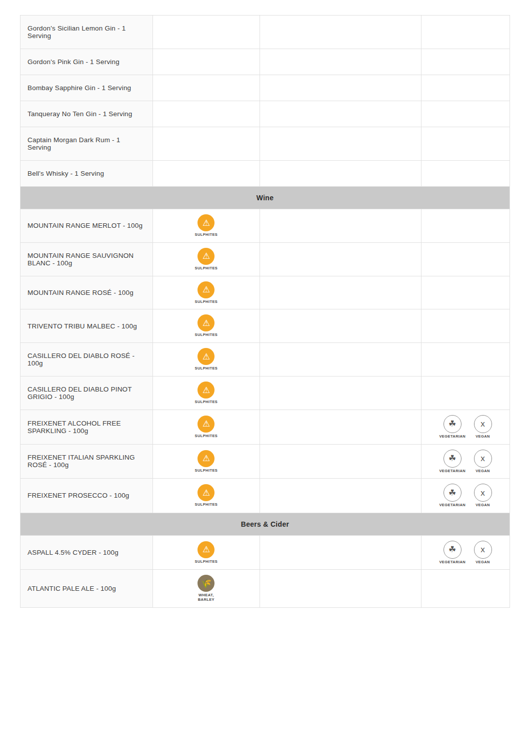| Gordon's Sicilian Lemon Gin - 1 Serving | | | |
| Gordon's Pink Gin - 1 Serving | | | |
| Bombay Sapphire Gin - 1 Serving | | | |
| Tanqueray No Ten Gin - 1 Serving | | | |
| Captain Morgan Dark Rum - 1 Serving | | | |
| Bell's Whisky - 1 Serving | | | |
| Wine |
| MOUNTAIN RANGE MERLOT - 100g | ⚠ Sulphites | | |
| MOUNTAIN RANGE SAUVIGNON BLANC - 100g | ⚠ Sulphites | | |
| MOUNTAIN RANGE ROSÉ - 100g | ⚠ Sulphites | | |
| TRIVENTO TRIBU MALBEC - 100g | ⚠ Sulphites | | |
| CASILLERO DEL DIABLO ROSÉ - 100g | ⚠ Sulphites | | |
| CASILLERO DEL DIABLO PINOT GRIGIO - 100g | ⚠ Sulphites | | |
| FREIXENET ALCOHOL FREE SPARKLING - 100g | ⚠ Sulphites | | ☘ Vegetarian x Vegan |
| FREIXENET ITALIAN SPARKLING ROSÉ - 100g | ⚠ Sulphites | | ☘ Vegetarian x Vegan |
| FREIXENET PROSECCO - 100g | ⚠ Sulphites | | ☘ Vegetarian x Vegan |
| Beers & Cider |
| ASPALL 4.5% CYDER - 100g | ⚠ Sulphites | | ☘ Vegetarian x Vegan |
| ATLANTIC PALE ALE - 100g | 🌾 Wheat, Barley | | |